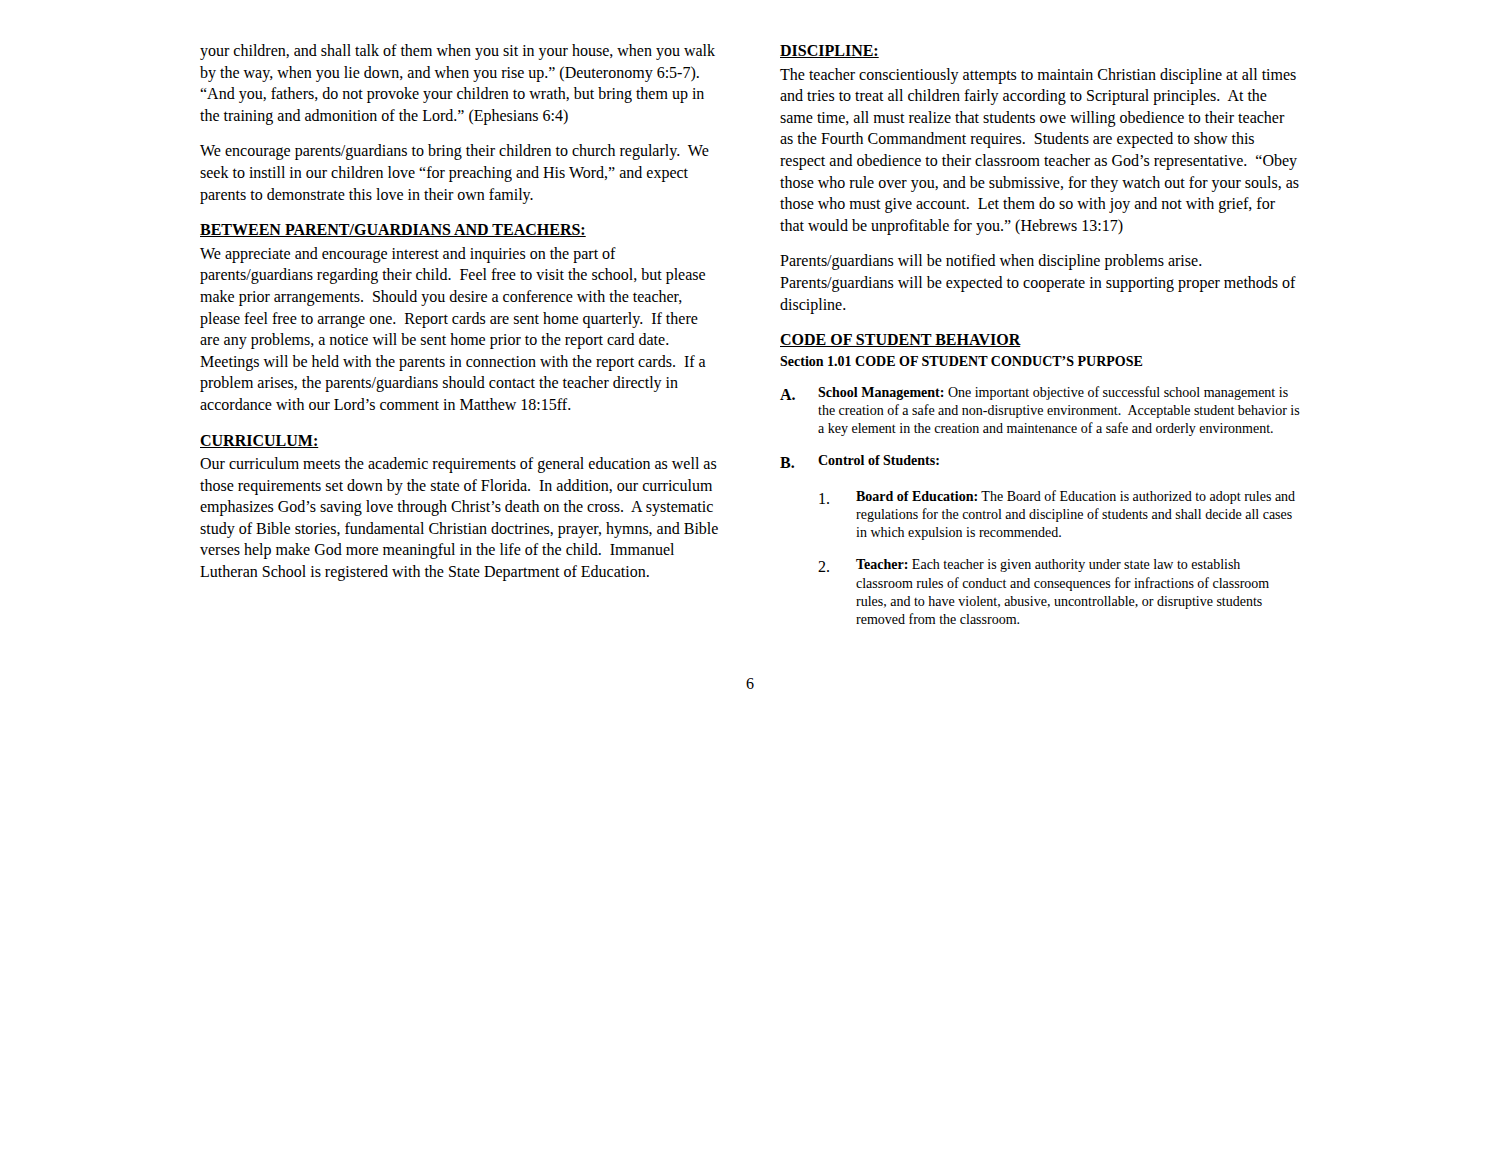your children, and shall talk of them when you sit in your house, when you walk by the way, when you lie down, and when you rise up.” (Deuteronomy 6:5-7). “And you, fathers, do not provoke your children to wrath, but bring them up in the training and admonition of the Lord.” (Ephesians 6:4)
We encourage parents/guardians to bring their children to church regularly. We seek to instill in our children love “for preaching and His Word,” and expect parents to demonstrate this love in their own family.
Between Parent/Guardians and Teachers:
We appreciate and encourage interest and inquiries on the part of parents/guardians regarding their child. Feel free to visit the school, but please make prior arrangements. Should you desire a conference with the teacher, please feel free to arrange one. Report cards are sent home quarterly. If there are any problems, a notice will be sent home prior to the report card date. Meetings will be held with the parents in connection with the report cards. If a problem arises, the parents/guardians should contact the teacher directly in accordance with our Lord’s comment in Matthew 18:15ff.
Curriculum:
Our curriculum meets the academic requirements of general education as well as those requirements set down by the state of Florida. In addition, our curriculum emphasizes God’s saving love through Christ’s death on the cross. A systematic study of Bible stories, fundamental Christian doctrines, prayer, hymns, and Bible verses help make God more meaningful in the life of the child. Immanuel Lutheran School is registered with the State Department of Education.
Discipline:
The teacher conscientiously attempts to maintain Christian discipline at all times and tries to treat all children fairly according to Scriptural principles. At the same time, all must realize that students owe willing obedience to their teacher as the Fourth Commandment requires. Students are expected to show this respect and obedience to their classroom teacher as God’s representative. “Obey those who rule over you, and be submissive, for they watch out for your souls, as those who must give account. Let them do so with joy and not with grief, for that would be unprofitable for you.” (Hebrews 13:17)
Parents/guardians will be notified when discipline problems arise. Parents/guardians will be expected to cooperate in supporting proper methods of discipline.
Code of Student Behavior
Section 1.01 CODE OF STUDENT CONDUCT’S PURPOSE
A.
School Management: One important objective of successful school management is the creation of a safe and non-disruptive environment. Acceptable student behavior is a key element in the creation and maintenance of a safe and orderly environment.
B.
Control of Students:
1.
Board of Education: The Board of Education is authorized to adopt rules and regulations for the control and discipline of students and shall decide all cases in which expulsion is recommended.
2.
Teacher: Each teacher is given authority under state law to establish classroom rules of conduct and consequences for infractions of classroom rules, and to have violent, abusive, uncontrollable, or disruptive students removed from the classroom.
6